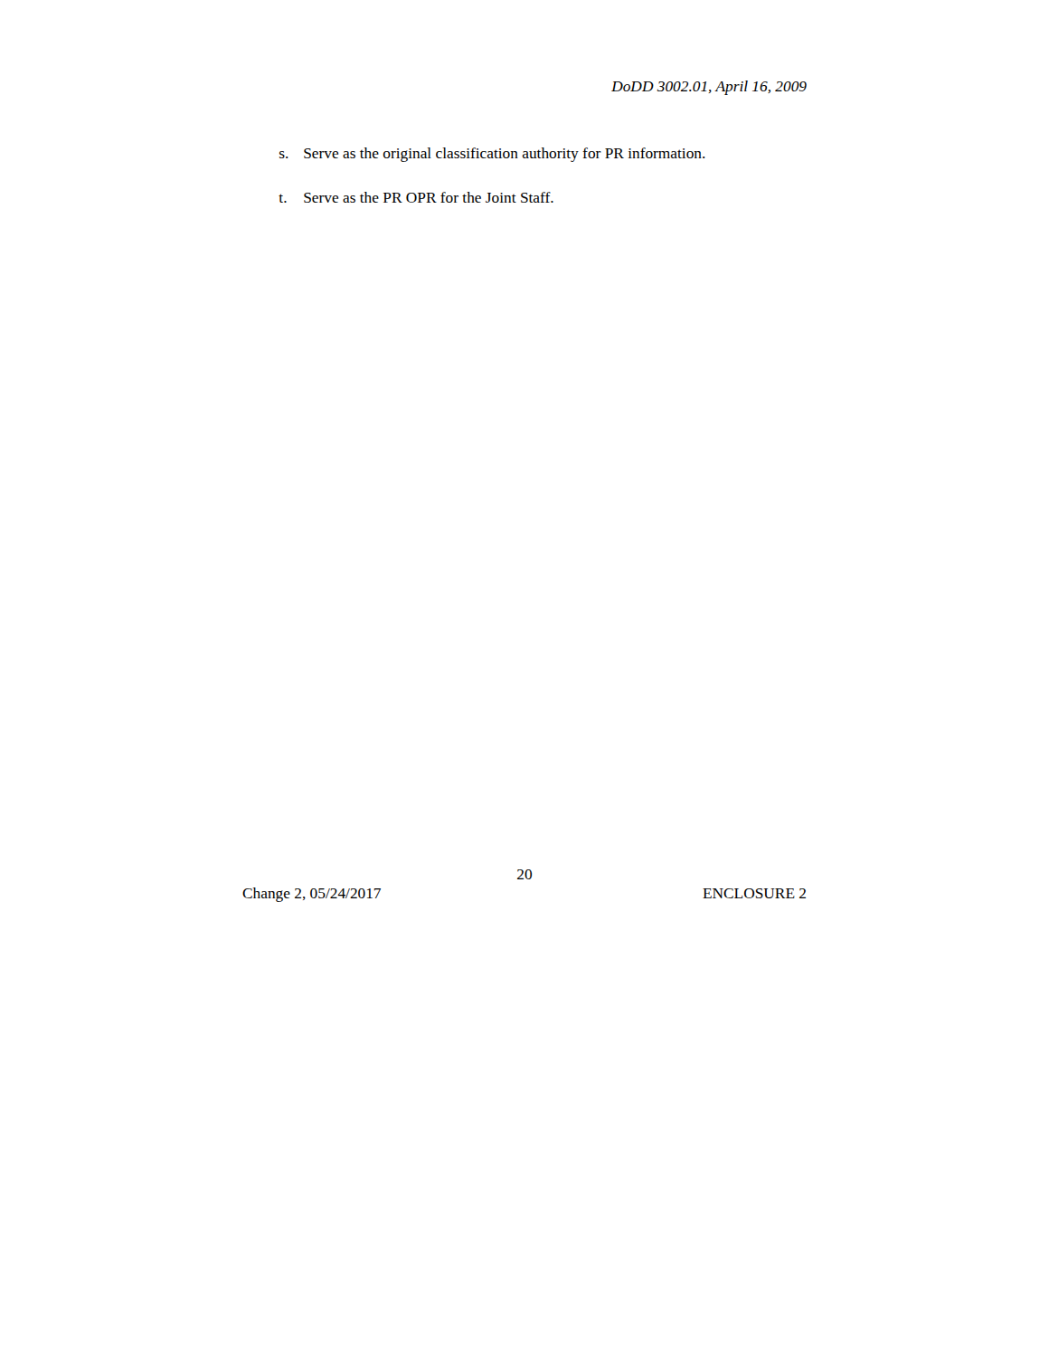DoDD 3002.01, April 16, 2009
s. Serve as the original classification authority for PR information.
t. Serve as the PR OPR for the Joint Staff.
20
Change 2, 05/24/2017 ENCLOSURE 2